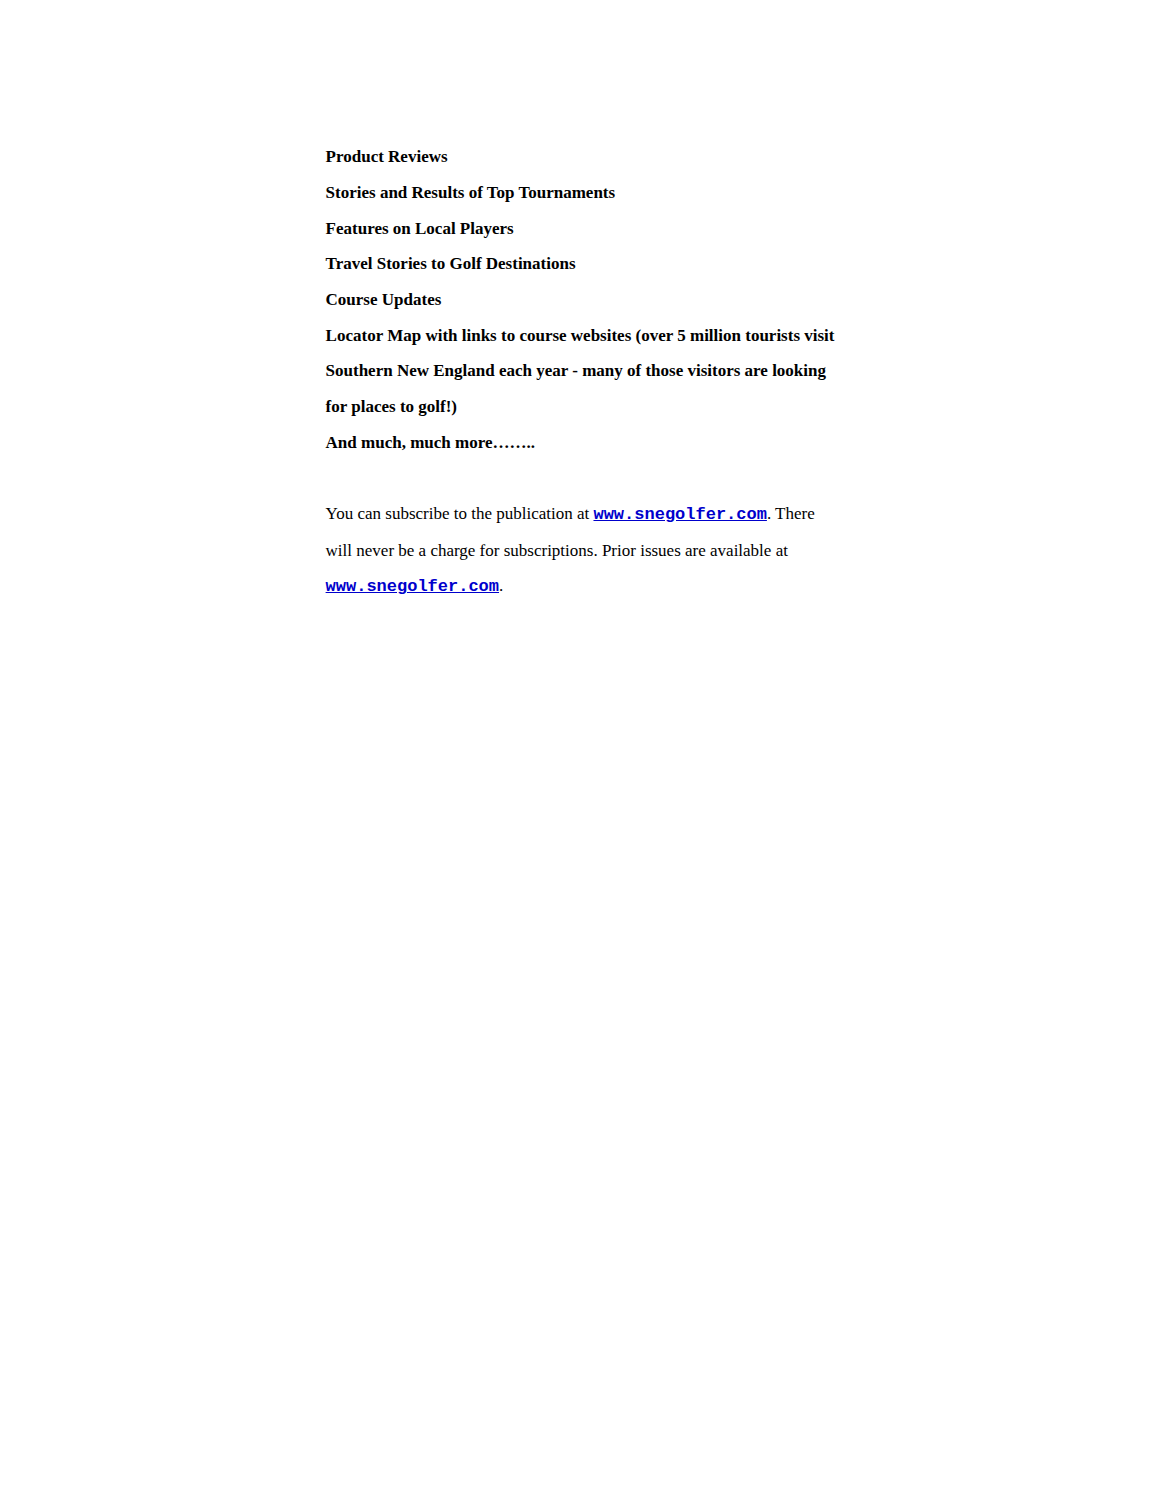Product Reviews
Stories and Results of Top Tournaments
Features on Local Players
Travel Stories to Golf Destinations
Course Updates
Locator Map with links to course websites (over 5 million tourists visit Southern New England each year - many of those visitors are looking for places to golf!)
And much, much more……..
You can subscribe to the publication at www.snegolfer.com. There will never be a charge for subscriptions. Prior issues are available at www.snegolfer.com.